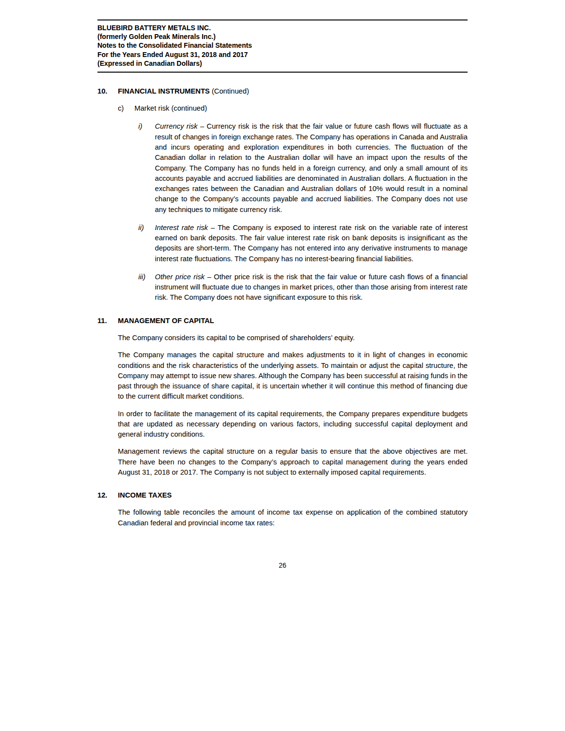BLUEBIRD BATTERY METALS INC.
(formerly Golden Peak Minerals Inc.)
Notes to the Consolidated Financial Statements
For the Years Ended August 31, 2018 and 2017
(Expressed in Canadian Dollars)
10. FINANCIAL INSTRUMENTS (Continued)
c) Market risk (continued)
i) Currency risk – Currency risk is the risk that the fair value or future cash flows will fluctuate as a result of changes in foreign exchange rates. The Company has operations in Canada and Australia and incurs operating and exploration expenditures in both currencies. The fluctuation of the Canadian dollar in relation to the Australian dollar will have an impact upon the results of the Company. The Company has no funds held in a foreign currency, and only a small amount of its accounts payable and accrued liabilities are denominated in Australian dollars. A fluctuation in the exchanges rates between the Canadian and Australian dollars of 10% would result in a nominal change to the Company’s accounts payable and accrued liabilities. The Company does not use any techniques to mitigate currency risk.
ii) Interest rate risk – The Company is exposed to interest rate risk on the variable rate of interest earned on bank deposits. The fair value interest rate risk on bank deposits is insignificant as the deposits are short-term. The Company has not entered into any derivative instruments to manage interest rate fluctuations. The Company has no interest-bearing financial liabilities.
iii) Other price risk – Other price risk is the risk that the fair value or future cash flows of a financial instrument will fluctuate due to changes in market prices, other than those arising from interest rate risk. The Company does not have significant exposure to this risk.
11. MANAGEMENT OF CAPITAL
The Company considers its capital to be comprised of shareholders’ equity.
The Company manages the capital structure and makes adjustments to it in light of changes in economic conditions and the risk characteristics of the underlying assets. To maintain or adjust the capital structure, the Company may attempt to issue new shares. Although the Company has been successful at raising funds in the past through the issuance of share capital, it is uncertain whether it will continue this method of financing due to the current difficult market conditions.
In order to facilitate the management of its capital requirements, the Company prepares expenditure budgets that are updated as necessary depending on various factors, including successful capital deployment and general industry conditions.
Management reviews the capital structure on a regular basis to ensure that the above objectives are met. There have been no changes to the Company’s approach to capital management during the years ended August 31, 2018 or 2017. The Company is not subject to externally imposed capital requirements.
12. INCOME TAXES
The following table reconciles the amount of income tax expense on application of the combined statutory Canadian federal and provincial income tax rates:
26